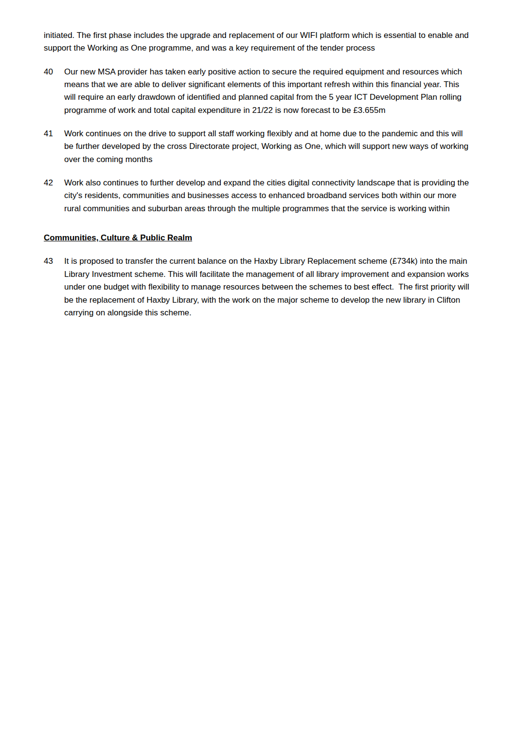initiated. The first phase includes the upgrade and replacement of our WIFI platform which is essential to enable and support the Working as One programme, and was a key requirement of the tender process
40 Our new MSA provider has taken early positive action to secure the required equipment and resources which means that we are able to deliver significant elements of this important refresh within this financial year. This will require an early drawdown of identified and planned capital from the 5 year ICT Development Plan rolling programme of work and total capital expenditure in 21/22 is now forecast to be £3.655m
41 Work continues on the drive to support all staff working flexibly and at home due to the pandemic and this will be further developed by the cross Directorate project, Working as One, which will support new ways of working over the coming months
42 Work also continues to further develop and expand the cities digital connectivity landscape that is providing the city's residents, communities and businesses access to enhanced broadband services both within our more rural communities and suburban areas through the multiple programmes that the service is working within
Communities, Culture & Public Realm
43 It is proposed to transfer the current balance on the Haxby Library Replacement scheme (£734k) into the main Library Investment scheme. This will facilitate the management of all library improvement and expansion works under one budget with flexibility to manage resources between the schemes to best effect. The first priority will be the replacement of Haxby Library, with the work on the major scheme to develop the new library in Clifton carrying on alongside this scheme.